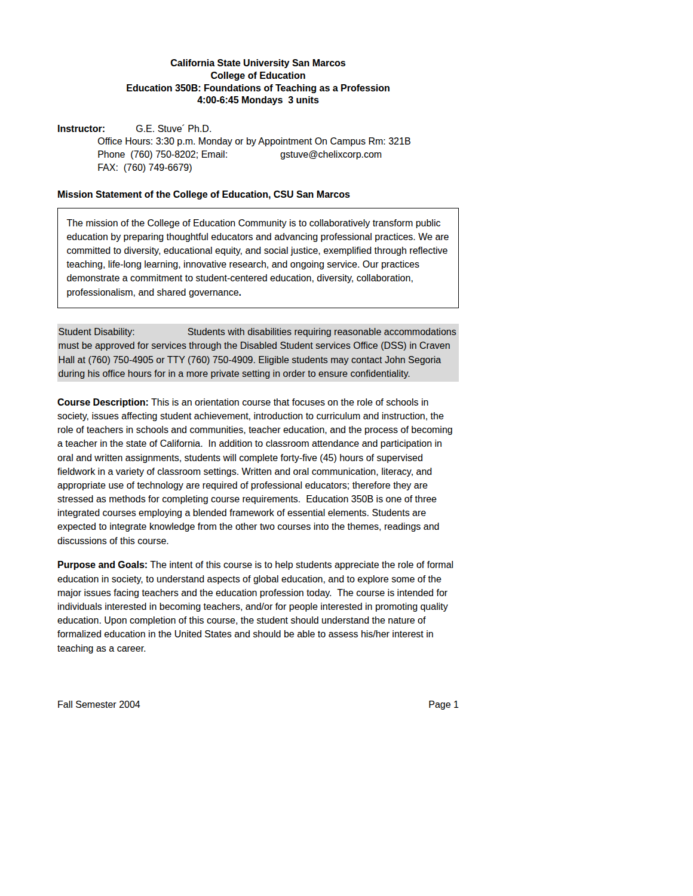California State University San Marcos
College of Education
Education 350B: Foundations of Teaching as a Profession
4:00-6:45 Mondays 3 units
Instructor: G.E. Stuve´ Ph.D.
Office Hours: 3:30 p.m. Monday or by Appointment On Campus Rm: 321B
Phone (760) 750-8202; Email: gstuve@chelixcorp.com
FAX: (760) 749-6679)
Mission Statement of the College of Education, CSU San Marcos
The mission of the College of Education Community is to collaboratively transform public education by preparing thoughtful educators and advancing professional practices. We are committed to diversity, educational equity, and social justice, exemplified through reflective teaching, life-long learning, innovative research, and ongoing service. Our practices demonstrate a commitment to student-centered education, diversity, collaboration, professionalism, and shared governance.
Student Disability: Students with disabilities requiring reasonable accommodations must be approved for services through the Disabled Student services Office (DSS) in Craven Hall at (760) 750-4905 or TTY (760) 750-4909. Eligible students may contact John Segoria during his office hours for in a more private setting in order to ensure confidentiality.
Course Description: This is an orientation course that focuses on the role of schools in society, issues affecting student achievement, introduction to curriculum and instruction, the role of teachers in schools and communities, teacher education, and the process of becoming a teacher in the state of California. In addition to classroom attendance and participation in oral and written assignments, students will complete forty-five (45) hours of supervised fieldwork in a variety of classroom settings. Written and oral communication, literacy, and appropriate use of technology are required of professional educators; therefore they are stressed as methods for completing course requirements. Education 350B is one of three integrated courses employing a blended framework of essential elements. Students are expected to integrate knowledge from the other two courses into the themes, readings and discussions of this course.
Purpose and Goals: The intent of this course is to help students appreciate the role of formal education in society, to understand aspects of global education, and to explore some of the major issues facing teachers and the education profession today. The course is intended for individuals interested in becoming teachers, and/or for people interested in promoting quality education. Upon completion of this course, the student should understand the nature of formalized education in the United States and should be able to assess his/her interest in teaching as a career.
Fall Semester 2004 Page 1